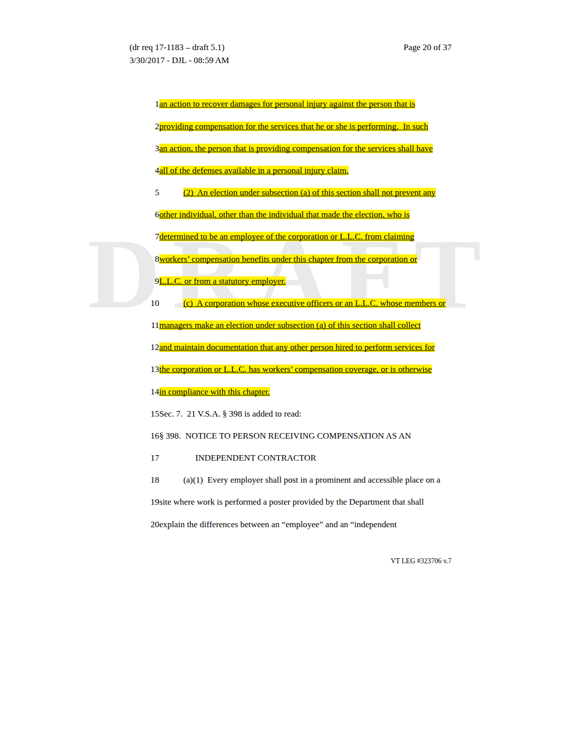DRAFT
(dr req 17-1183 – draft 5.1)
3/30/2017 - DJL - 08:59 AM
Page 20 of 37
| 1 | an action to recover damages for personal injury against the person that is |
| 2 | providing compensation for the services that he or she is performing. In such |
| 3 | an action, the person that is providing compensation for the services shall have |
| 4 | all of the defenses available in a personal injury claim. |
| 5 | (2) An election under subsection (a) of this section shall not prevent any |
| 6 | other individual, other than the individual that made the election, who is |
| 7 | determined to be an employee of the corporation or L.L.C. from claiming |
| 8 | workers’ compensation benefits under this chapter from the corporation or |
| 9 | L.L.C. or from a statutory employer. |
| 10 | (c) A corporation whose executive officers or an L.L.C. whose members or |
| 11 | managers make an election under subsection (a) of this section shall collect |
| 12 | and maintain documentation that any other person hired to perform services for |
| 13 | the corporation or L.L.C. has workers’ compensation coverage, or is otherwise |
| 14 | in compliance with this chapter. |
| 15 | Sec. 7. 21 V.S.A. § 398 is added to read: |
| 16 | § 398. NOTICE TO PERSON RECEIVING COMPENSATION AS AN |
| 17 | INDEPENDENT CONTRACTOR |
| 18 | (a)(1) Every employer shall post in a prominent and accessible place on a |
| 19 | site where work is performed a poster provided by the Department that shall |
| 20 | explain the differences between an “employee” and an “independent |
VT LEG #323706 v.7